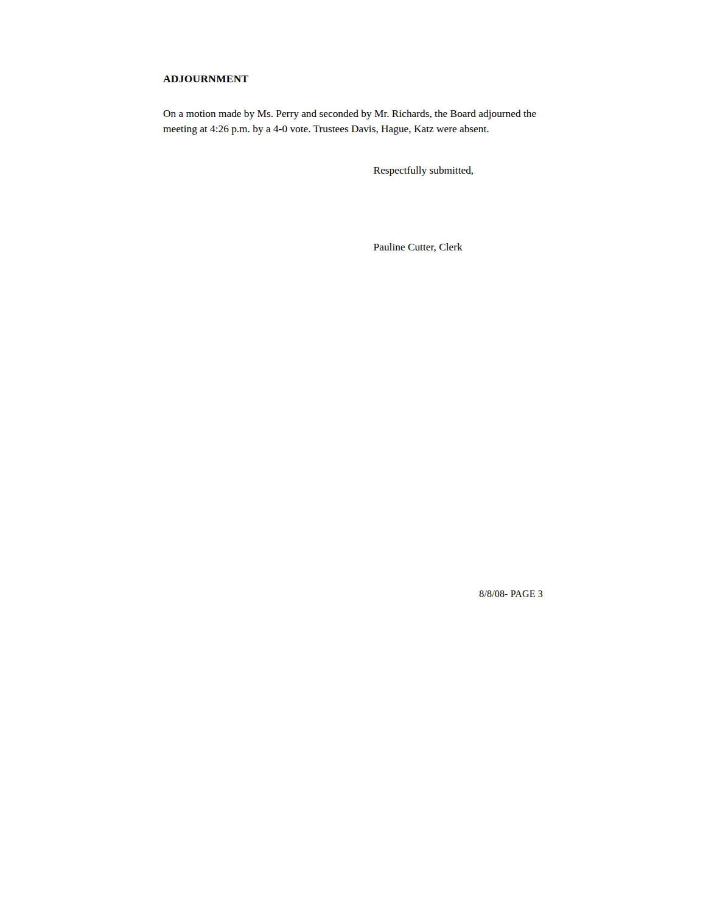ADJOURNMENT
On a motion made by Ms. Perry and seconded by Mr. Richards, the Board adjourned the meeting at 4:26 p.m. by a 4-0 vote. Trustees Davis, Hague, Katz were absent.
Respectfully submitted,
Pauline Cutter, Clerk
8/8/08- PAGE 3